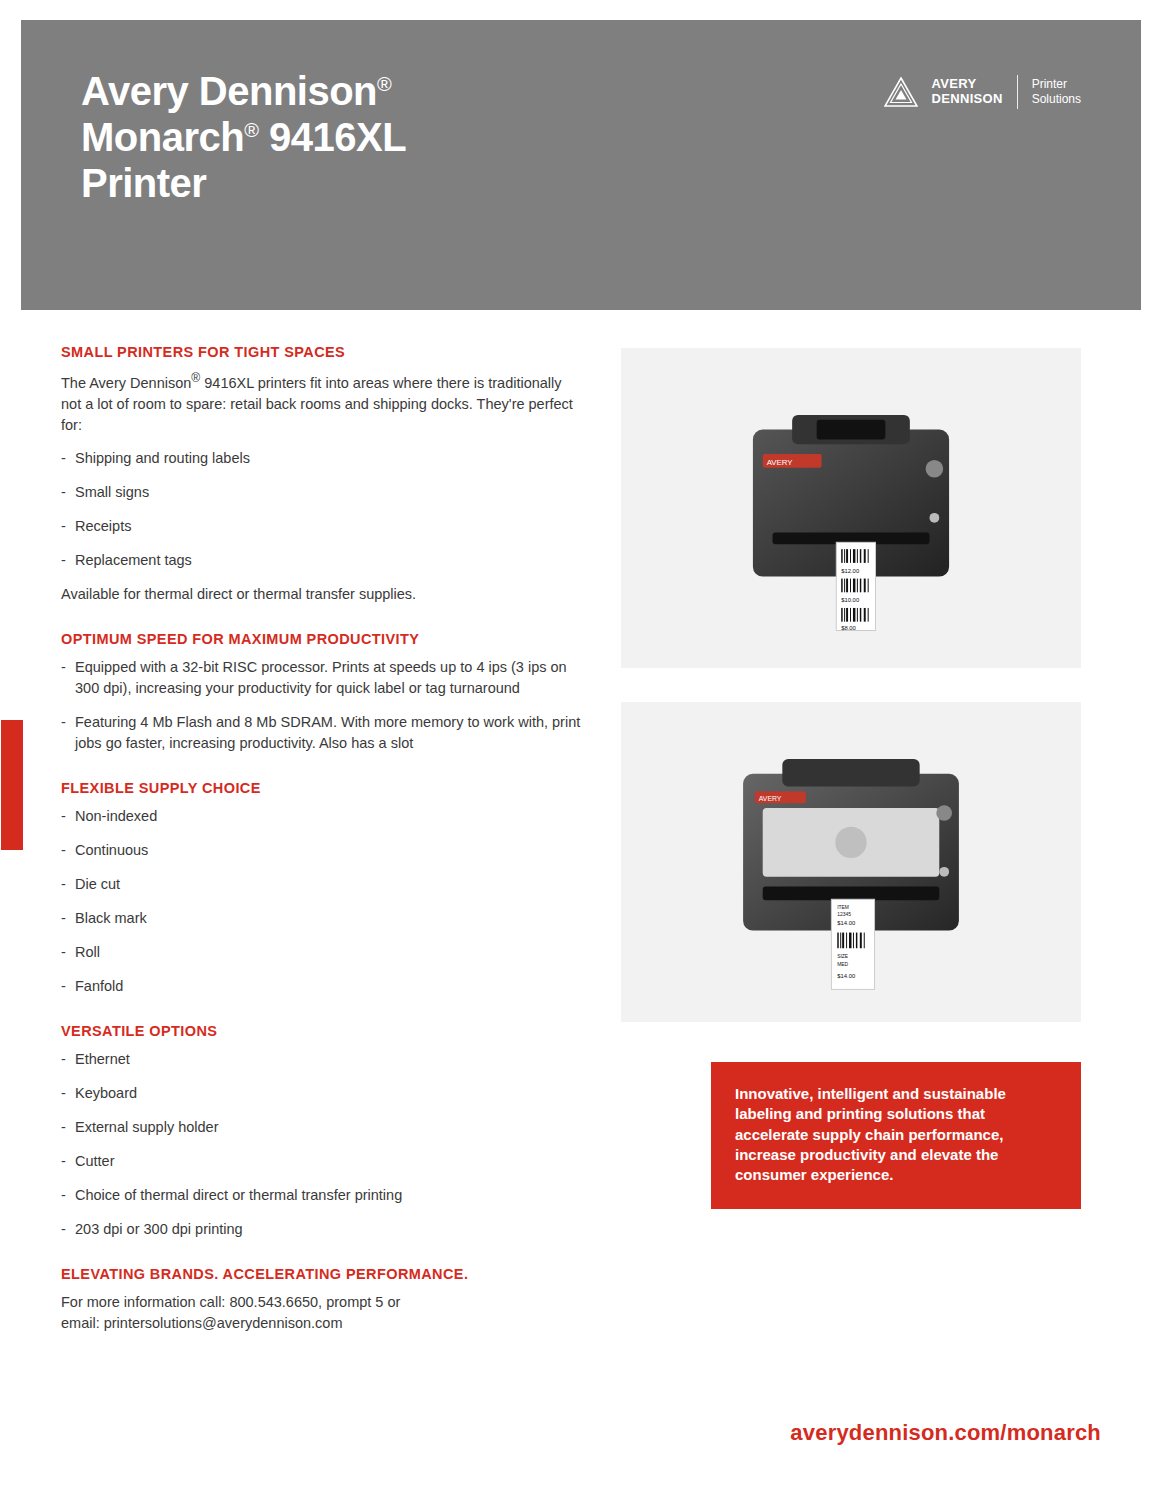Avery Dennison®
Monarch® 9416XL
Printer
AVERY
DENNISON
Printer
Solutions
Small printers for tight spaces
The Avery Dennison® 9416XL printers fit into areas where there is traditionally not a lot of room to spare: retail back rooms and shipping docks. They're perfect for:
Shipping and routing labels
Small signs
Receipts
Replacement tags
Available for thermal direct or thermal transfer supplies.
Optimum speed for maximum productivity
Equipped with a 32-bit RISC processor. Prints at speeds up to 4 ips (3 ips on 300 dpi), increasing your productivity for quick label or tag turnaround
Featuring 4 Mb Flash and 8 Mb SDRAM. With more memory to work with, print jobs go faster, increasing productivity. Also has a slot
Flexible supply choice
Non-indexed
Continuous
Die cut
Black mark
Roll
Fanfold
Versatile options
Ethernet
Keyboard
External supply holder
Cutter
Choice of thermal direct or thermal transfer printing
203 dpi or 300 dpi printing
Elevating brands. Accelerating performance.
For more information call: 800.543.6650, prompt 5 or
email: printersolutions@averydennison.com
Innovative, intelligent and sustainable labeling and printing solutions that accelerate supply chain performance, increase productivity and elevate the consumer experience.
averydennison.com/monarch